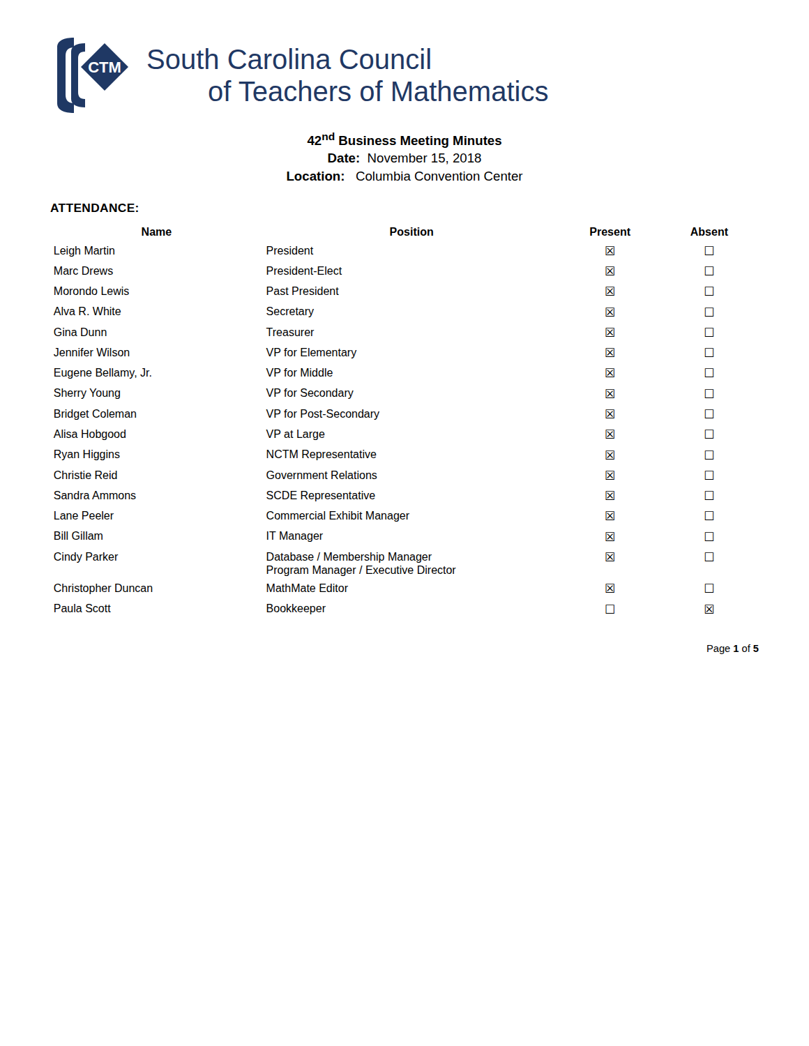CTM
South Carolina Council of Teachers of Mathematics
42nd Business Meeting Minutes
Date: November 15, 2018
Location: Columbia Convention Center
ATTENDANCE:
| Name | Position | Present | Absent |
| --- | --- | --- | --- |
| Leigh Martin | President | ☒ | ☐ |
| Marc Drews | President-Elect | ☒ | ☐ |
| Morondo Lewis | Past President | ☒ | ☐ |
| Alva R. White | Secretary | ☒ | ☐ |
| Gina Dunn | Treasurer | ☒ | ☐ |
| Jennifer Wilson | VP for Elementary | ☒ | ☐ |
| Eugene Bellamy, Jr. | VP for Middle | ☒ | ☐ |
| Sherry Young | VP for Secondary | ☒ | ☐ |
| Bridget Coleman | VP for Post-Secondary | ☒ | ☐ |
| Alisa Hobgood | VP at Large | ☒ | ☐ |
| Ryan Higgins | NCTM Representative | ☒ | ☐ |
| Christie Reid | Government Relations | ☒ | ☐ |
| Sandra Ammons | SCDE Representative | ☒ | ☐ |
| Lane Peeler | Commercial Exhibit Manager | ☒ | ☐ |
| Bill Gillam | IT Manager | ☒ | ☐ |
| Cindy Parker | Database / Membership Manager Program Manager / Executive Director | ☒ | ☐ |
| Christopher Duncan | MathMate Editor | ☒ | ☐ |
| Paula Scott | Bookkeeper | ☐ | ☒ |
Page 1 of 5